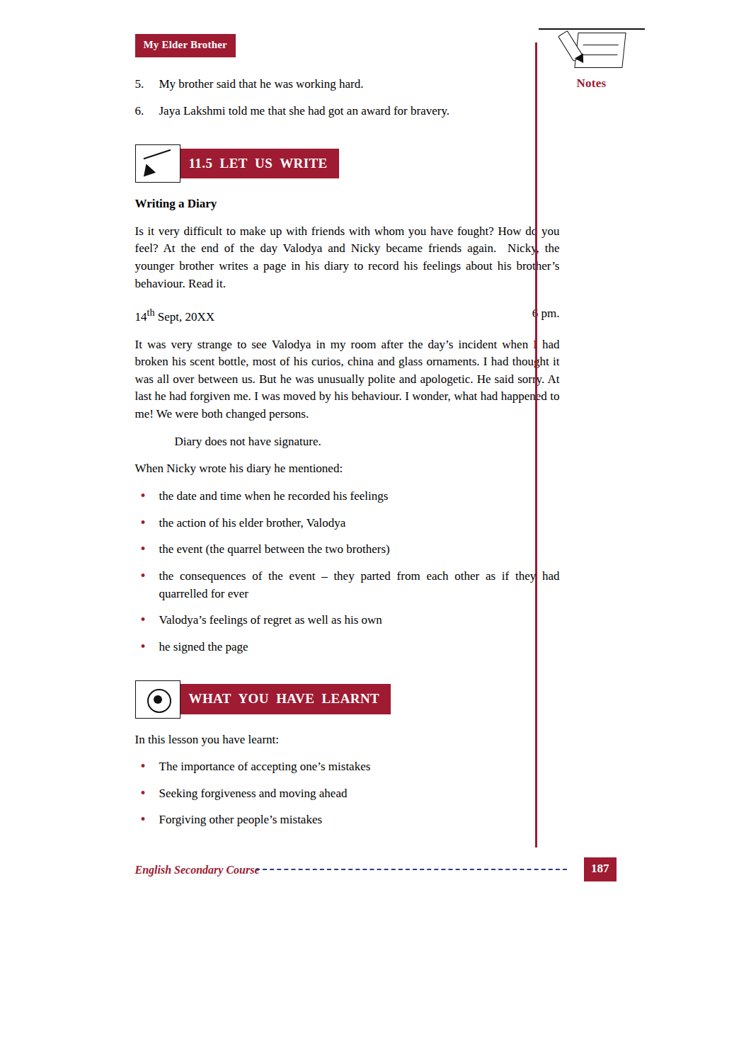Notes
My Elder Brother
5. My brother said that he was working hard.
6. Jaya Lakshmi told me that she had got an award for bravery.
11.5 LET US WRITE
Writing a Diary
Is it very difficult to make up with friends with whom you have fought? How do you feel? At the end of the day Valodya and Nicky became friends again. Nicky, the younger brother writes a page in his diary to record his feelings about his brother’s behaviour. Read it.
14th Sept, 20XX 6 pm.
It was very strange to see Valodya in my room after the day’s incident when I had broken his scent bottle, most of his curios, china and glass ornaments. I had thought it was all over between us. But he was unusually polite and apologetic. He said sorry. At last he had forgiven me. I was moved by his behaviour. I wonder, what had happened to me! We were both changed persons.
Diary does not have signature.
When Nicky wrote his diary he mentioned:
the date and time when he recorded his feelings
the action of his elder brother, Valodya
the event (the quarrel between the two brothers)
the consequences of the event – they parted from each other as if they had quarrelled for ever
Valodya’s feelings of regret as well as his own
he signed the page
WHAT YOU HAVE LEARNT
In this lesson you have learnt:
The importance of accepting one’s mistakes
Seeking forgiveness and moving ahead
Forgiving other people’s mistakes
English Secondary Course 187